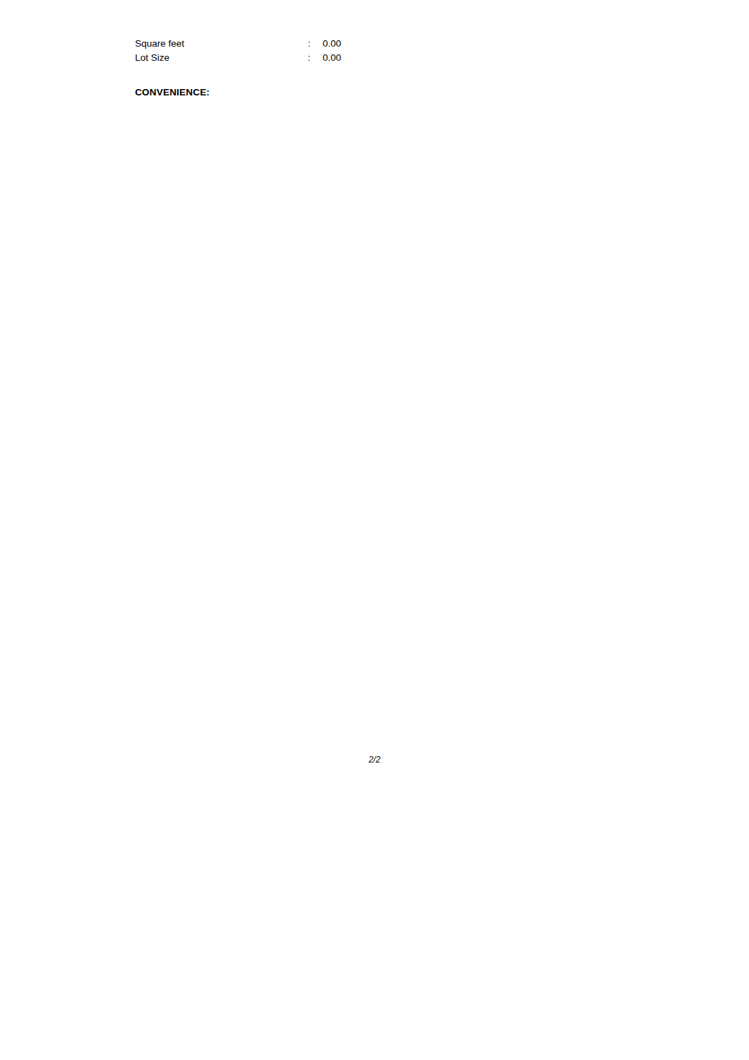| Square feet | : | 0.00 |
| Lot Size | : | 0.00 |
CONVENIENCE:
2/2